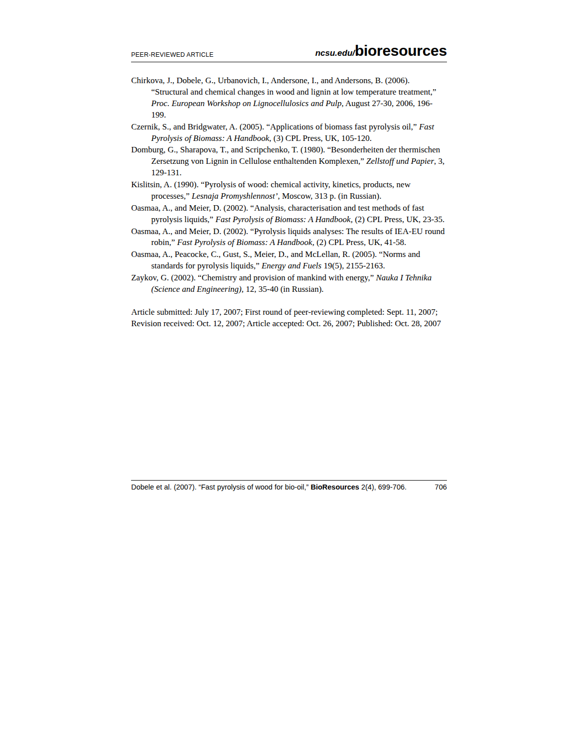Peer-Reviewed Article
ncsu.edu/bioresources
Chirkova, J., Dobele, G., Urbanovich, I., Andersone, I., and Andersons, B. (2006). “Structural and chemical changes in wood and lignin at low temperature treatment,” Proc. European Workshop on Lignocellulosics and Pulp, August 27-30, 2006, 196-199.
Czernik, S., and Bridgwater, A. (2005). “Applications of biomass fast pyrolysis oil,” Fast Pyrolysis of Biomass: A Handbook, (3) CPL Press, UK, 105-120.
Domburg, G., Sharapova, T., and Scripchenko, T. (1980). “Besonderheiten der thermischen Zersetzung von Lignin in Cellulose enthaltenden Komplexen,” Zellstoff und Papier, 3, 129-131.
Kislitsin, A. (1990). “Pyrolysis of wood: chemical activity, kinetics, products, new processes,” Lesnaja Promyshlennost’, Moscow, 313 p. (in Russian).
Oasmaa, A., and Meier, D. (2002). “Analysis, characterisation and test methods of fast pyrolysis liquids,” Fast Pyrolysis of Biomass: A Handbook, (2) CPL Press, UK, 23-35.
Oasmaa, A., and Meier, D. (2002). “Pyrolysis liquids analyses: The results of IEA-EU round robin,” Fast Pyrolysis of Biomass: A Handbook, (2) CPL Press, UK, 41-58.
Oasmaa, A., Peacocke, C., Gust, S., Meier, D., and McLellan, R. (2005). “Norms and standards for pyrolysis liquids,” Energy and Fuels 19(5), 2155-2163.
Zaykov, G. (2002). “Chemistry and provision of mankind with energy,” Nauka I Tehnika (Science and Engineering), 12, 35-40 (in Russian).
Article submitted: July 17, 2007; First round of peer-reviewing completed: Sept. 11, 2007; Revision received: Oct. 12, 2007; Article accepted: Oct. 26, 2007; Published: Oct. 28, 2007
Dobele et al. (2007). “Fast pyrolysis of wood for bio-oil,” BioResources 2(4), 699-706.
706